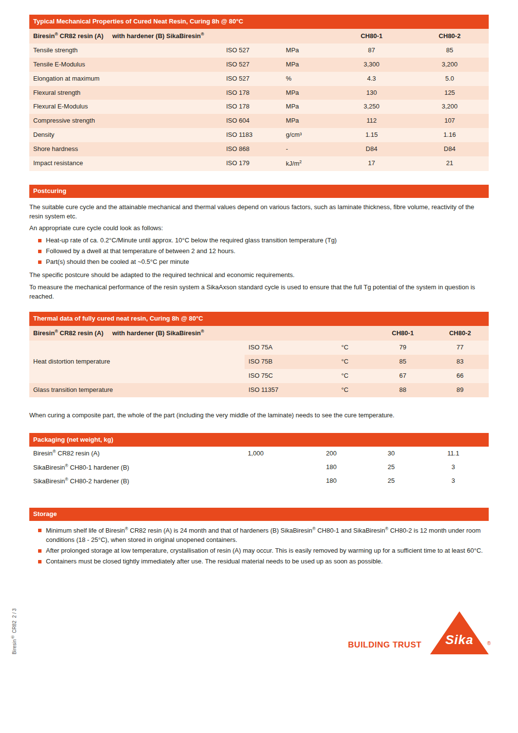Typical Mechanical Properties of Cured Neat Resin, Curing 8h @ 80°C
| Biresin ® CR82 resin (A) with hardener (B) SikaBiresin ® | CH80-1 | CH80-2 |
| --- | --- | --- |
| Tensile strength | ISO 527 | MPa | 87 | 85 |
| Tensile E-Modulus | ISO 527 | MPa | 3,300 | 3,200 |
| Elongation at maximum | ISO 527 | % | 4.3 | 5.0 |
| Flexural strength | ISO 178 | MPa | 130 | 125 |
| Flexural E-Modulus | ISO 178 | MPa | 3,250 | 3,200 |
| Compressive strength | ISO 604 | MPa | 112 | 107 |
| Density | ISO 1183 | g/cm³ | 1.15 | 1.16 |
| Shore hardness | ISO 868 | - | D84 | D84 |
| Impact resistance | ISO 179 | kJ/m 2 | 17 | 21 |
Postcuring
The suitable cure cycle and the attainable mechanical and thermal values depend on various factors, such as laminate thickness, fibre volume, reactivity of the resin system etc.
An appropriate cure cycle could look as follows:
Heat-up rate of ca. 0.2°C/Minute until approx. 10°C below the required glass transition temperature (Tg)
Followed by a dwell at that temperature of between 2 and 12 hours.
Part(s) should then be cooled at ~0.5°C per minute
The specific postcure should be adapted to the required technical and economic requirements.
To measure the mechanical performance of the resin system a SikaAxson standard cycle is used to ensure that the full Tg potential of the system in question is reached.
Thermal data of fully cured neat resin, Curing 8h @ 80°C
| Biresin ® CR82 resin (A) with hardener (B) SikaBiresin ® | CH80-1 | CH80-2 |
| --- | --- | --- |
| Heat distortion temperature | ISO 75A | °C | 79 | 77 |
| ISO 75B | °C | 85 | 83 |
| ISO 75C | °C | 67 | 66 |
| Glass transition temperature | ISO 11357 | °C | 88 | 89 |
When curing a composite part, the whole of the part (including the very middle of the laminate) needs to see the cure temperature.
Packaging (net weight, kg)
| Biresin ® CR82 resin (A) | 1,000 | 200 | 30 | 11.1 |
| SikaBiresin ® CH80-1 hardener (B) | | 180 | 25 | 3 |
| SikaBiresin ® CH80-2 hardener (B) | | 180 | 25 | 3 |
Storage
Minimum shelf life of Biresin® CR82 resin (A) is 24 month and that of hardeners (B) SikaBiresin® CH80-1 and SikaBiresin® CH80-2 is 12 month under room conditions (18 - 25°C), when stored in original unopened containers.
After prolonged storage at low temperature, crystallisation of resin (A) may occur. This is easily removed by warming up for a sufficient time to at least 60°C.
Containers must be closed tightly immediately after use. The residual material needs to be used up as soon as possible.
Biresin® CR82 2 / 3
BUILDING TRUST Sika ®